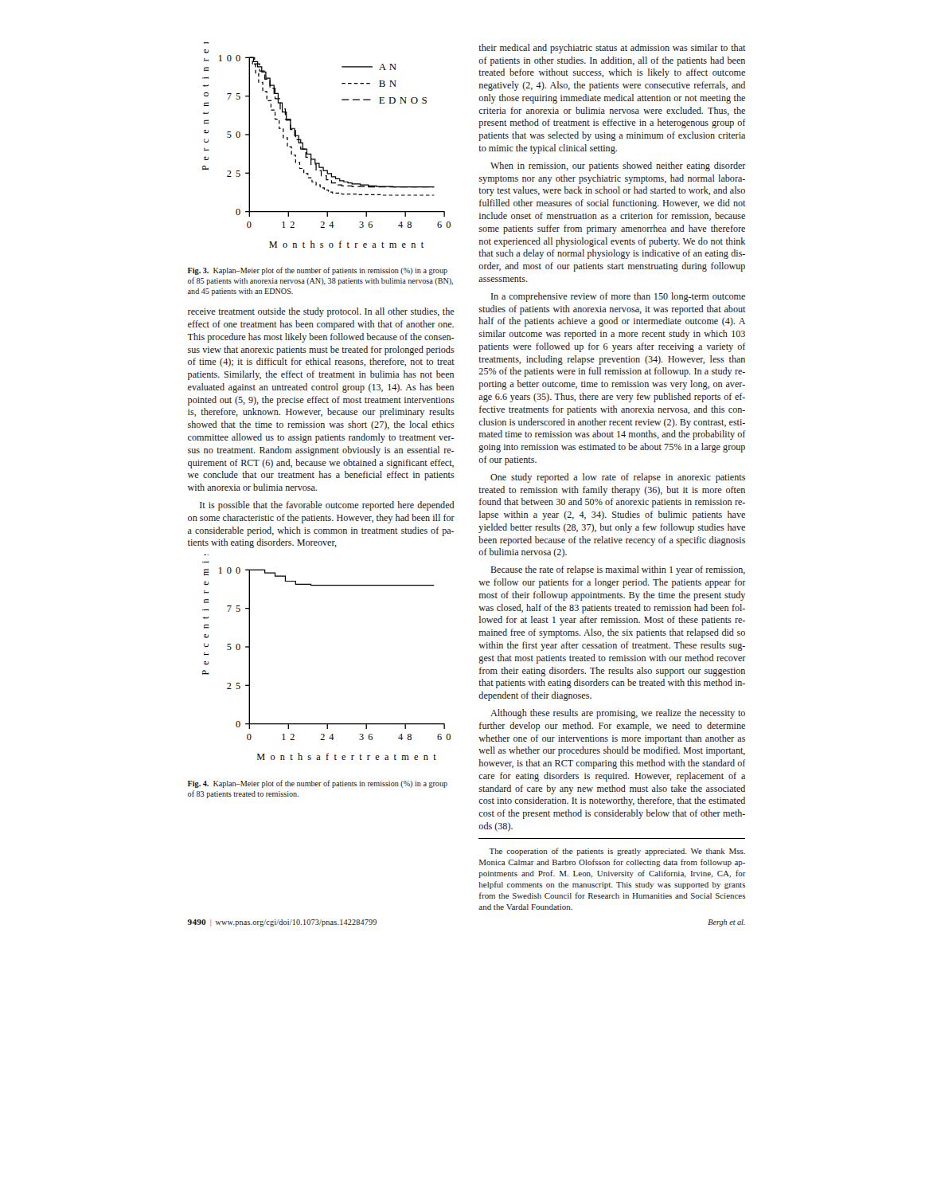1 0 0 7 5 5 0 2 5 0 0 1 2 2 4 3 6 4 8 6 0 P e r c e n t n o t i n r e m i s s i o n M o n t h s o f t r e a t m e n t A N B N E D N O S
Fig. 3. Kaplan–Meier plot of the number of patients in remission (%) in a group of 85 patients with anorexia nervosa (AN), 38 patients with bulimia nervosa (BN), and 45 patients with an EDNOS.
receive treatment outside the study protocol. In all other studies, the effect of one treatment has been compared with that of another one. This procedure has most likely been followed because of the consensus view that anorexic patients must be treated for prolonged periods of time (4); it is difficult for ethical reasons, therefore, not to treat patients. Similarly, the effect of treatment in bulimia has not been evaluated against an untreated control group (13, 14). As has been pointed out (5, 9), the precise effect of most treatment interventions is, therefore, unknown. However, because our preliminary results showed that the time to remission was short (27), the local ethics committee allowed us to assign patients randomly to treatment versus no treatment. Random assignment obviously is an essential requirement of RCT (6) and, because we obtained a significant effect, we conclude that our treatment has a beneficial effect in patients with anorexia or bulimia nervosa.
It is possible that the favorable outcome reported here depended on some characteristic of the patients. However, they had been ill for a considerable period, which is common in treatment studies of patients with eating disorders. Moreover,
1 0 0 7 5 5 0 2 5 0 0 1 2 2 4 3 6 4 8 6 0 P e r c e n t i n r e m i s s i o n M o n t h s a f t e r t r e a t m e n t
Fig. 4. Kaplan–Meier plot of the number of patients in remission (%) in a group of 83 patients treated to remission.
their medical and psychiatric status at admission was similar to that of patients in other studies. In addition, all of the patients had been treated before without success, which is likely to affect outcome negatively (2, 4). Also, the patients were consecutive referrals, and only those requiring immediate medical attention or not meeting the criteria for anorexia or bulimia nervosa were excluded. Thus, the present method of treatment is effective in a heterogenous group of patients that was selected by using a minimum of exclusion criteria to mimic the typical clinical setting.
When in remission, our patients showed neither eating disorder symptoms nor any other psychiatric symptoms, had normal laboratory test values, were back in school or had started to work, and also fulfilled other measures of social functioning. However, we did not include onset of menstruation as a criterion for remission, because some patients suffer from primary amenorrhea and have therefore not experienced all physiological events of puberty. We do not think that such a delay of normal physiology is indicative of an eating disorder, and most of our patients start menstruating during followup assessments.
In a comprehensive review of more than 150 long-term outcome studies of patients with anorexia nervosa, it was reported that about half of the patients achieve a good or intermediate outcome (4). A similar outcome was reported in a more recent study in which 103 patients were followed up for 6 years after receiving a variety of treatments, including relapse prevention (34). However, less than 25% of the patients were in full remission at followup. In a study reporting a better outcome, time to remission was very long, on average 6.6 years (35). Thus, there are very few published reports of effective treatments for patients with anorexia nervosa, and this conclusion is underscored in another recent review (2). By contrast, estimated time to remission was about 14 months, and the probability of going into remission was estimated to be about 75% in a large group of our patients.
One study reported a low rate of relapse in anorexic patients treated to remission with family therapy (36), but it is more often found that between 30 and 50% of anorexic patients in remission relapse within a year (2, 4, 34). Studies of bulimic patients have yielded better results (28, 37), but only a few followup studies have been reported because of the relative recency of a specific diagnosis of bulimia nervosa (2).
Because the rate of relapse is maximal within 1 year of remission, we follow our patients for a longer period. The patients appear for most of their followup appointments. By the time the present study was closed, half of the 83 patients treated to remission had been followed for at least 1 year after remission. Most of these patients remained free of symptoms. Also, the six patients that relapsed did so within the first year after cessation of treatment. These results suggest that most patients treated to remission with our method recover from their eating disorders. The results also support our suggestion that patients with eating disorders can be treated with this method independent of their diagnoses.
Although these results are promising, we realize the necessity to further develop our method. For example, we need to determine whether one of our interventions is more important than another as well as whether our procedures should be modified. Most important, however, is that an RCT comparing this method with the standard of care for eating disorders is required. However, replacement of a standard of care by any new method must also take the associated cost into consideration. It is noteworthy, therefore, that the estimated cost of the present method is considerably below that of other methods (38).
The cooperation of the patients is greatly appreciated. We thank Mss. Monica Calmar and Barbro Olofsson for collecting data from followup appointments and Prof. M. Leon, University of California, Irvine, CA, for helpful comments on the manuscript. This study was supported by grants from the Swedish Council for Research in Humanities and Social Sciences and the Vardal Foundation.
9490|www.pnas.org/cgi/doi/10.1073/pnas.142284799
Bergh et al.